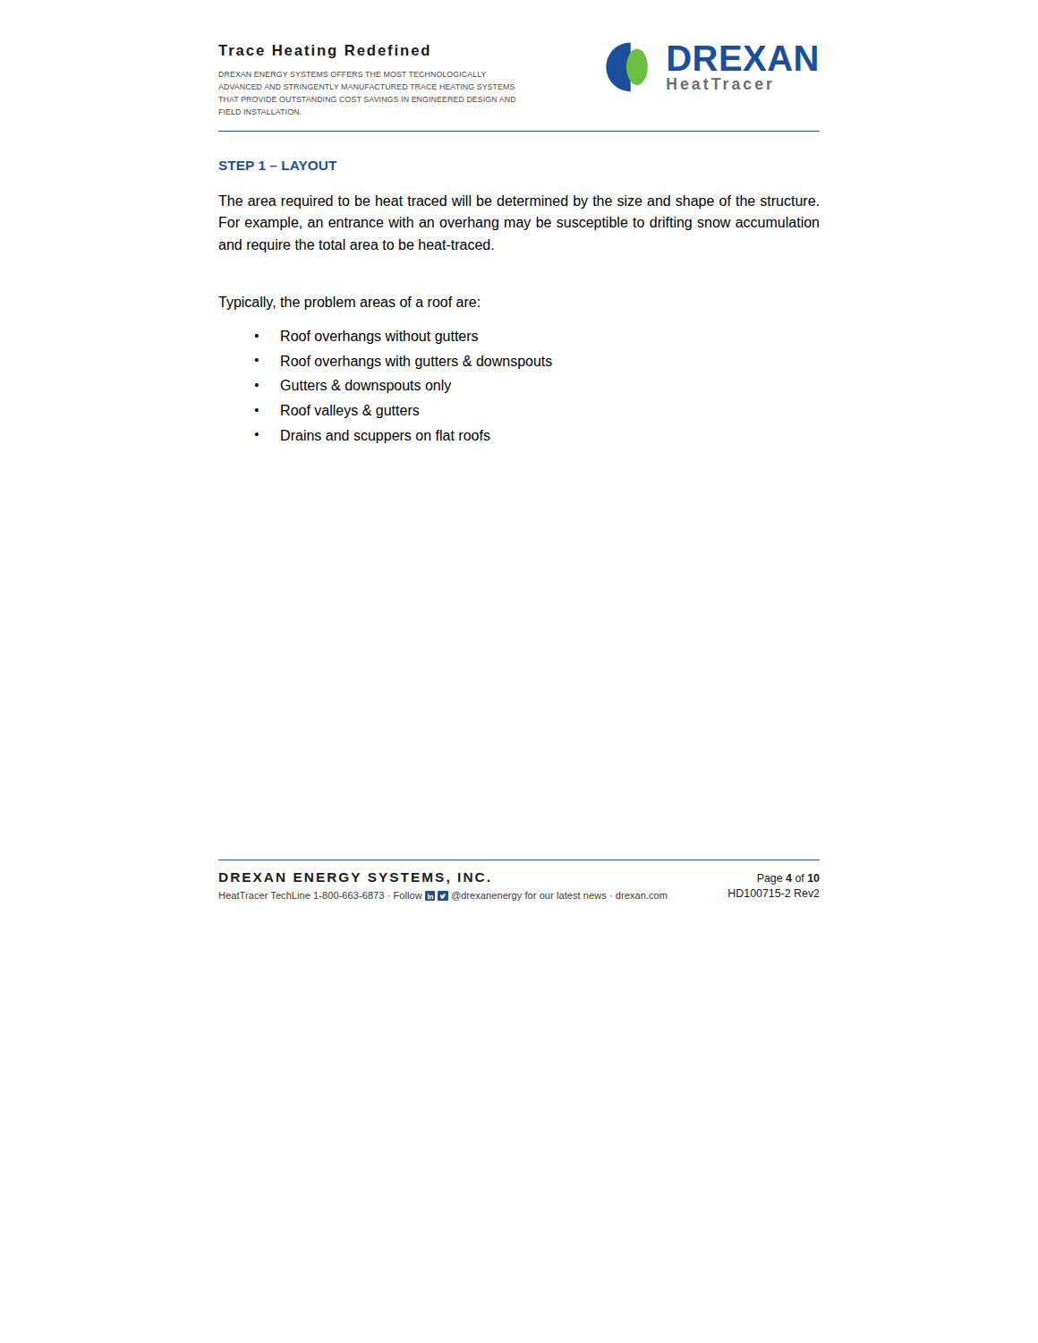Trace Heating Redefined
Drexan Energy Systems offers the most technologically advanced and stringently manufactured trace heating systems that provide outstanding cost savings in engineered design and field installation.
DREXAN
HeatTracer
STEP 1 – LAYOUT
The area required to be heat traced will be determined by the size and shape of the structure. For example, an entrance with an overhang may be susceptible to drifting snow accumulation and require the total area to be heat-traced.
Typically, the problem areas of a roof are:
Roof overhangs without gutters
Roof overhangs with gutters & downspouts
Gutters & downspouts only
Roof valleys & gutters
Drains and scuppers on flat roofs
DREXAN ENERGY SYSTEMS, INC.
HeatTracer TechLine 1-800-663-6873 · Follow @drexanenergy for our latest news · drexan.com
Page 4 of 10
HD100715-2 Rev2